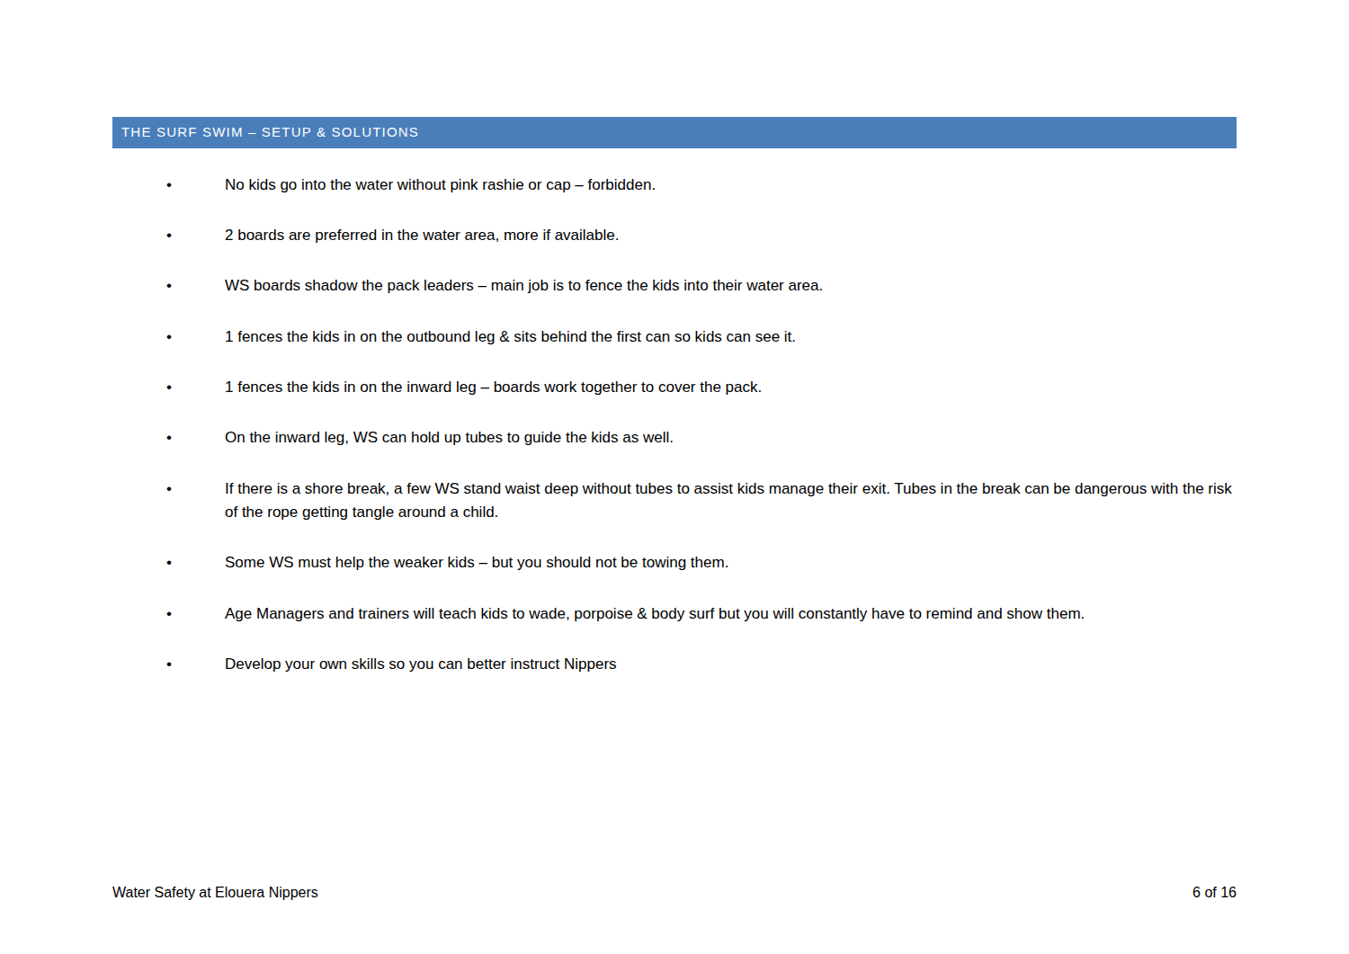The Surf Swim – Setup & Solutions
No kids go into the water without pink rashie or cap – forbidden.
2 boards are preferred in the water area, more if available.
WS boards shadow the pack leaders – main job is to fence the kids into their water area.
1 fences the kids in on the outbound leg & sits behind the first can so kids can see it.
1 fences the kids in on the inward leg – boards work together to cover the pack.
On the inward leg, WS can hold up tubes to guide the kids as well.
If there is a shore break, a few WS stand waist deep without tubes to assist kids manage their exit. Tubes in the break can be dangerous with the risk of the rope getting tangle around a child.
Some WS must help the weaker kids – but you should not be towing them.
Age Managers and trainers will teach kids to wade, porpoise & body surf but you will constantly have to remind and show them.
Develop your own skills so you can better instruct Nippers
Water Safety at Elouera Nippers
6 of 16